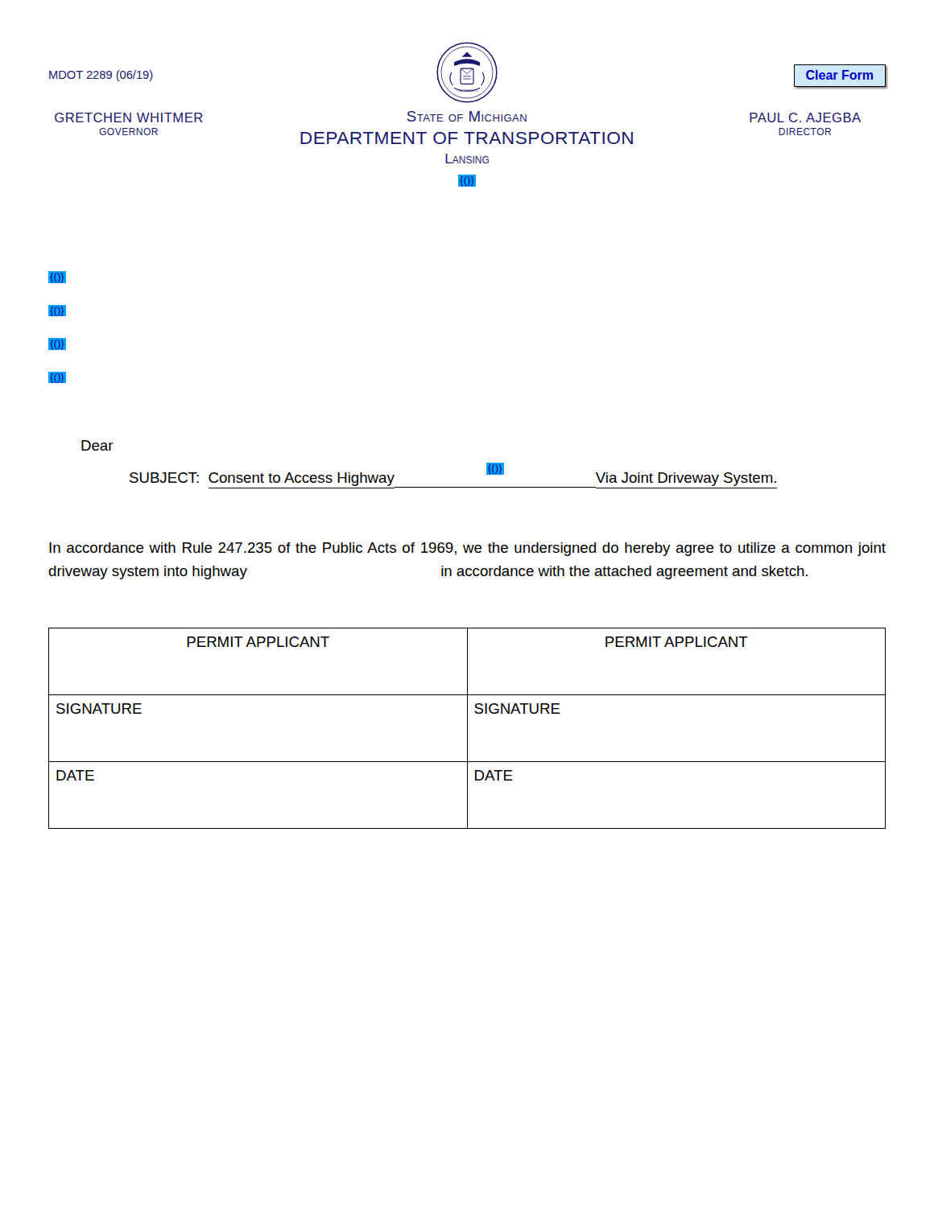MDOT 2289 (06/19)
Clear Form
CIRCUMSPICE
State of Michigan
DEPARTMENT OF TRANSPORTATION
Lansing
{()}
GRETCHEN WHITMER
GOVERNOR
PAUL C. AJEGBA
DIRECTOR
{()}
{()}
{()}
{()}
Dear
SUBJECT: Consent to Access Highway{()}Via Joint Driveway System.
In accordance with Rule 247.235 of the Public Acts of 1969, we the undersigned do hereby agree to utilize a common joint driveway system into highway in accordance with the attached agreement and sketch.
| PERMIT APPLICANT | PERMIT APPLICANT |
| SIGNATURE | SIGNATURE |
| DATE | DATE |